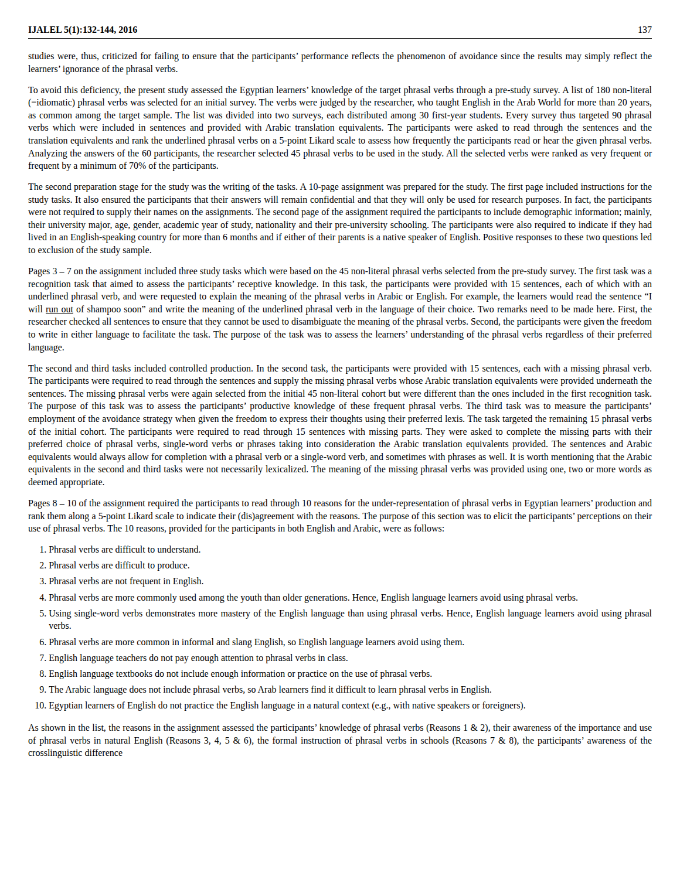IJALEL 5(1):132-144, 2016 137
studies were, thus, criticized for failing to ensure that the participants’ performance reflects the phenomenon of avoidance since the results may simply reflect the learners’ ignorance of the phrasal verbs.
To avoid this deficiency, the present study assessed the Egyptian learners’ knowledge of the target phrasal verbs through a pre-study survey. A list of 180 non-literal (=idiomatic) phrasal verbs was selected for an initial survey. The verbs were judged by the researcher, who taught English in the Arab World for more than 20 years, as common among the target sample. The list was divided into two surveys, each distributed among 30 first-year students. Every survey thus targeted 90 phrasal verbs which were included in sentences and provided with Arabic translation equivalents. The participants were asked to read through the sentences and the translation equivalents and rank the underlined phrasal verbs on a 5-point Likard scale to assess how frequently the participants read or hear the given phrasal verbs. Analyzing the answers of the 60 participants, the researcher selected 45 phrasal verbs to be used in the study. All the selected verbs were ranked as very frequent or frequent by a minimum of 70% of the participants.
The second preparation stage for the study was the writing of the tasks. A 10-page assignment was prepared for the study. The first page included instructions for the study tasks. It also ensured the participants that their answers will remain confidential and that they will only be used for research purposes. In fact, the participants were not required to supply their names on the assignments. The second page of the assignment required the participants to include demographic information; mainly, their university major, age, gender, academic year of study, nationality and their pre-university schooling. The participants were also required to indicate if they had lived in an English-speaking country for more than 6 months and if either of their parents is a native speaker of English. Positive responses to these two questions led to exclusion of the study sample.
Pages 3 – 7 on the assignment included three study tasks which were based on the 45 non-literal phrasal verbs selected from the pre-study survey. The first task was a recognition task that aimed to assess the participants’ receptive knowledge. In this task, the participants were provided with 15 sentences, each of which with an underlined phrasal verb, and were requested to explain the meaning of the phrasal verbs in Arabic or English. For example, the learners would read the sentence “I will run out of shampoo soon” and write the meaning of the underlined phrasal verb in the language of their choice. Two remarks need to be made here. First, the researcher checked all sentences to ensure that they cannot be used to disambiguate the meaning of the phrasal verbs. Second, the participants were given the freedom to write in either language to facilitate the task. The purpose of the task was to assess the learners’ understanding of the phrasal verbs regardless of their preferred language.
The second and third tasks included controlled production. In the second task, the participants were provided with 15 sentences, each with a missing phrasal verb. The participants were required to read through the sentences and supply the missing phrasal verbs whose Arabic translation equivalents were provided underneath the sentences. The missing phrasal verbs were again selected from the initial 45 non-literal cohort but were different than the ones included in the first recognition task. The purpose of this task was to assess the participants’ productive knowledge of these frequent phrasal verbs. The third task was to measure the participants’ employment of the avoidance strategy when given the freedom to express their thoughts using their preferred lexis. The task targeted the remaining 15 phrasal verbs of the initial cohort. The participants were required to read through 15 sentences with missing parts. They were asked to complete the missing parts with their preferred choice of phrasal verbs, single-word verbs or phrases taking into consideration the Arabic translation equivalents provided. The sentences and Arabic equivalents would always allow for completion with a phrasal verb or a single-word verb, and sometimes with phrases as well. It is worth mentioning that the Arabic equivalents in the second and third tasks were not necessarily lexicalized. The meaning of the missing phrasal verbs was provided using one, two or more words as deemed appropriate.
Pages 8 – 10 of the assignment required the participants to read through 10 reasons for the under-representation of phrasal verbs in Egyptian learners’ production and rank them along a 5-point Likard scale to indicate their (dis)agreement with the reasons. The purpose of this section was to elicit the participants’ perceptions on their use of phrasal verbs. The 10 reasons, provided for the participants in both English and Arabic, were as follows:
Phrasal verbs are difficult to understand.
Phrasal verbs are difficult to produce.
Phrasal verbs are not frequent in English.
Phrasal verbs are more commonly used among the youth than older generations. Hence, English language learners avoid using phrasal verbs.
Using single-word verbs demonstrates more mastery of the English language than using phrasal verbs. Hence, English language learners avoid using phrasal verbs.
Phrasal verbs are more common in informal and slang English, so English language learners avoid using them.
English language teachers do not pay enough attention to phrasal verbs in class.
English language textbooks do not include enough information or practice on the use of phrasal verbs.
The Arabic language does not include phrasal verbs, so Arab learners find it difficult to learn phrasal verbs in English.
Egyptian learners of English do not practice the English language in a natural context (e.g., with native speakers or foreigners).
As shown in the list, the reasons in the assignment assessed the participants’ knowledge of phrasal verbs (Reasons 1 & 2), their awareness of the importance and use of phrasal verbs in natural English (Reasons 3, 4, 5 & 6), the formal instruction of phrasal verbs in schools (Reasons 7 & 8), the participants’ awareness of the crosslinguistic difference